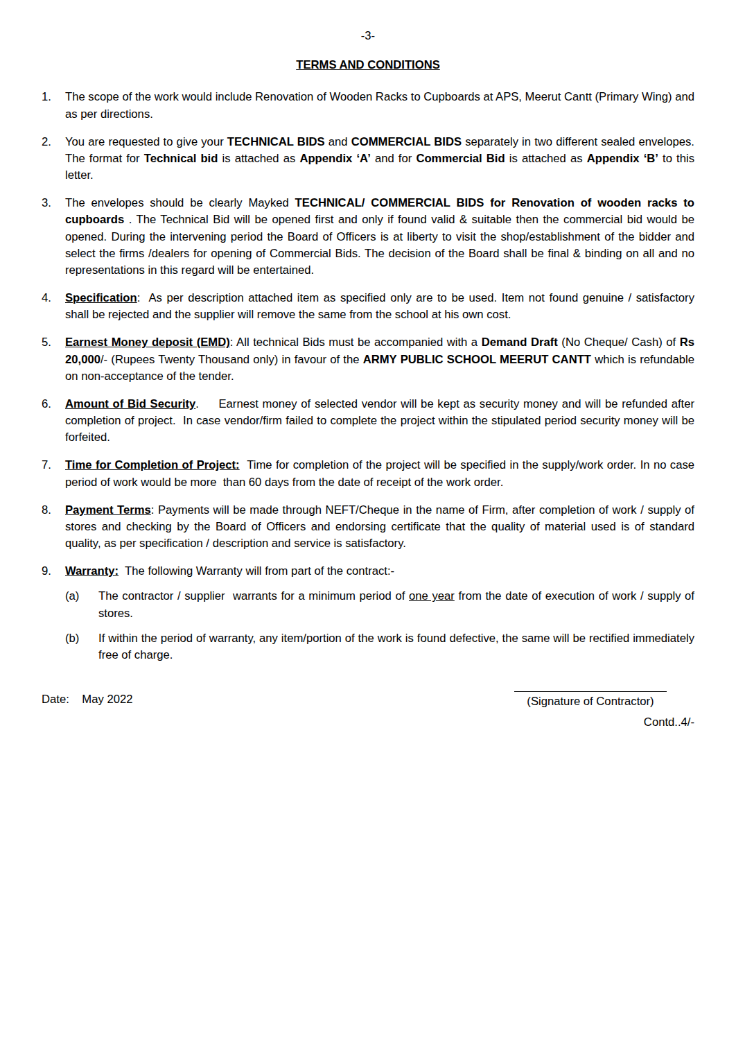-3-
TERMS AND CONDITIONS
The scope of the work would include Renovation of Wooden Racks to Cupboards at APS, Meerut Cantt (Primary Wing) and as per directions.
You are requested to give your TECHNICAL BIDS and COMMERCIAL BIDS separately in two different sealed envelopes. The format for Technical bid is attached as Appendix ‘A’ and for Commercial Bid is attached as Appendix ‘B’ to this letter.
The envelopes should be clearly Mayked TECHNICAL/ COMMERCIAL BIDS for Renovation of wooden racks to cupboards . The Technical Bid will be opened first and only if found valid & suitable then the commercial bid would be opened. During the intervening period the Board of Officers is at liberty to visit the shop/establishment of the bidder and select the firms /dealers for opening of Commercial Bids. The decision of the Board shall be final & binding on all and no representations in this regard will be entertained.
Specification: As per description attached item as specified only are to be used. Item not found genuine / satisfactory shall be rejected and the supplier will remove the same from the school at his own cost.
Earnest Money deposit (EMD): All technical Bids must be accompanied with a Demand Draft (No Cheque/ Cash) of Rs 20,000/- (Rupees Twenty Thousand only) in favour of the ARMY PUBLIC SCHOOL MEERUT CANTT which is refundable on non-acceptance of the tender.
Amount of Bid Security. Earnest money of selected vendor will be kept as security money and will be refunded after completion of project. In case vendor/firm failed to complete the project within the stipulated period security money will be forfeited.
Time for Completion of Project: Time for completion of the project will be specified in the supply/work order. In no case period of work would be more than 60 days from the date of receipt of the work order.
Payment Terms: Payments will be made through NEFT/Cheque in the name of Firm, after completion of work / supply of stores and checking by the Board of Officers and endorsing certificate that the quality of material used is of standard quality, as per specification / description and service is satisfactory.
Warranty: The following Warranty will from part of the contract:-
The contractor / supplier warrants for a minimum period of one year from the date of execution of work / supply of stores.
If within the period of warranty, any item/portion of the work is found defective, the same will be rectified immediately free of charge.
Date: May 2022
(Signature of Contractor)
Contd..4/-